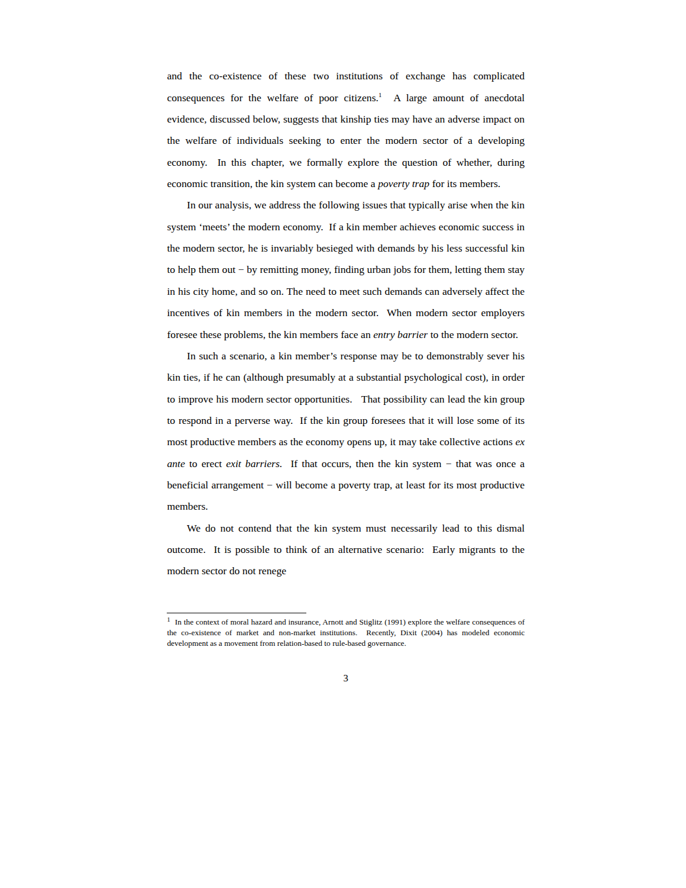and the co-existence of these two institutions of exchange has complicated consequences for the welfare of poor citizens.1 A large amount of anecdotal evidence, discussed below, suggests that kinship ties may have an adverse impact on the welfare of individuals seeking to enter the modern sector of a developing economy. In this chapter, we formally explore the question of whether, during economic transition, the kin system can become a poverty trap for its members.
In our analysis, we address the following issues that typically arise when the kin system ‘meets’ the modern economy. If a kin member achieves economic success in the modern sector, he is invariably besieged with demands by his less successful kin to help them out − by remitting money, finding urban jobs for them, letting them stay in his city home, and so on. The need to meet such demands can adversely affect the incentives of kin members in the modern sector. When modern sector employers foresee these problems, the kin members face an entry barrier to the modern sector.
In such a scenario, a kin member’s response may be to demonstrably sever his kin ties, if he can (although presumably at a substantial psychological cost), in order to improve his modern sector opportunities. That possibility can lead the kin group to respond in a perverse way. If the kin group foresees that it will lose some of its most productive members as the economy opens up, it may take collective actions ex ante to erect exit barriers. If that occurs, then the kin system − that was once a beneficial arrangement − will become a poverty trap, at least for its most productive members.
We do not contend that the kin system must necessarily lead to this dismal outcome. It is possible to think of an alternative scenario: Early migrants to the modern sector do not renege
1 In the context of moral hazard and insurance, Arnott and Stiglitz (1991) explore the welfare consequences of the co-existence of market and non-market institutions. Recently, Dixit (2004) has modeled economic development as a movement from relation-based to rule-based governance.
3